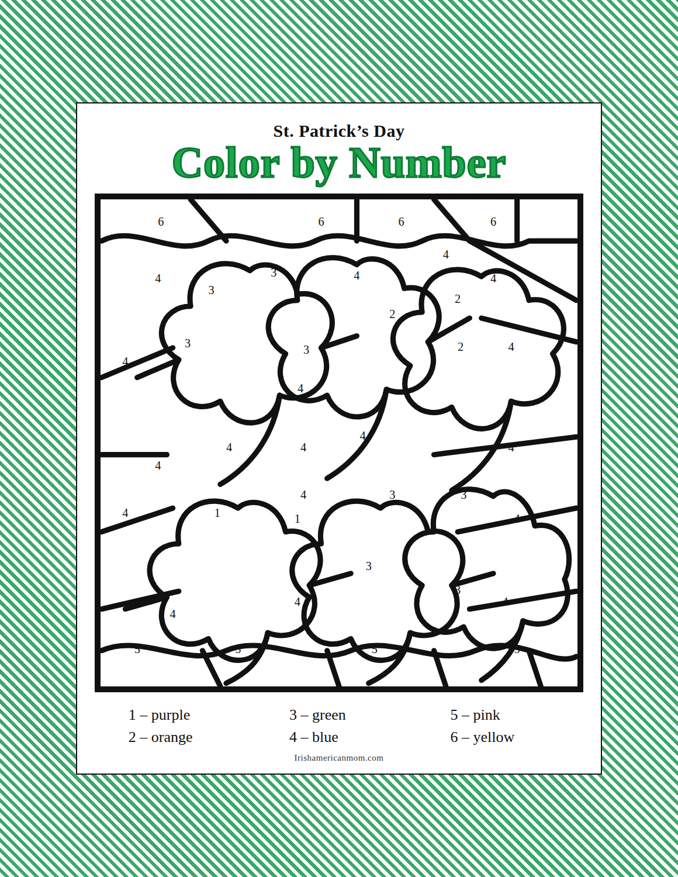St. Patrick’s Day
Color by Number
6 6 6 6 4 4 4 3 3 4 3 4 3 2 2 2 4 4 4 4 4 4 4 1 1 4 4 3 3 4 3 3 4 4 4 5 5 5 5
1 – purple
3 – green
5 – pink
2 – orange
4 – blue
6 – yellow
Irishamericanmom.com